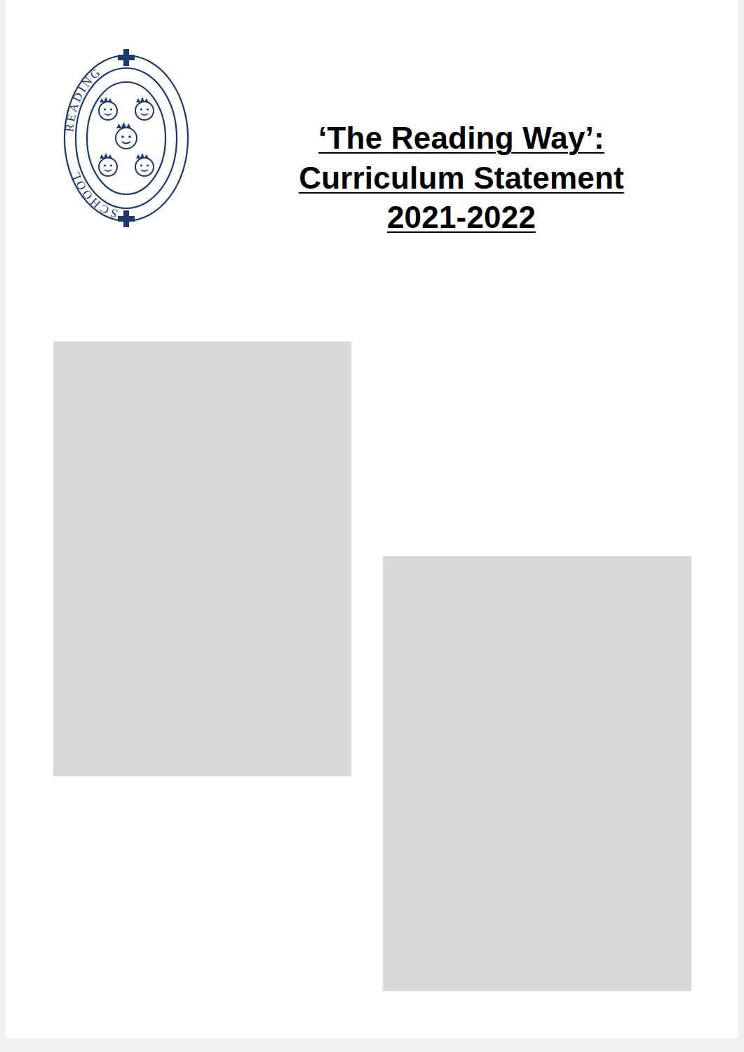READING SCHOOL
‘The Reading Way’: Curriculum Statement 2021-2022